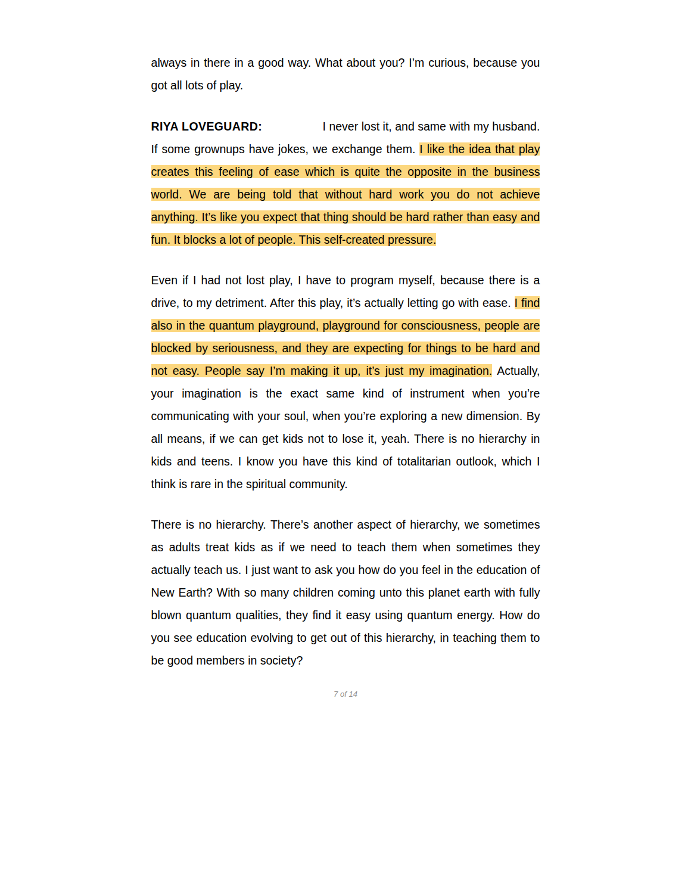always in there in a good way. What about you? I’m curious, because you got all lots of play.
RIYA LOVEGUARD: I never lost it, and same with my husband. If some grownups have jokes, we exchange them. I like the idea that play creates this feeling of ease which is quite the opposite in the business world. We are being told that without hard work you do not achieve anything. It’s like you expect that thing should be hard rather than easy and fun. It blocks a lot of people. This self-created pressure.
Even if I had not lost play, I have to program myself, because there is a drive, to my detriment. After this play, it’s actually letting go with ease. I find also in the quantum playground, playground for consciousness, people are blocked by seriousness, and they are expecting for things to be hard and not easy. People say I’m making it up, it’s just my imagination. Actually, your imagination is the exact same kind of instrument when you’re communicating with your soul, when you’re exploring a new dimension. By all means, if we can get kids not to lose it, yeah. There is no hierarchy in kids and teens. I know you have this kind of totalitarian outlook, which I think is rare in the spiritual community.
There is no hierarchy. There’s another aspect of hierarchy, we sometimes as adults treat kids as if we need to teach them when sometimes they actually teach us. I just want to ask you how do you feel in the education of New Earth? With so many children coming unto this planet earth with fully blown quantum qualities, they find it easy using quantum energy. How do you see education evolving to get out of this hierarchy, in teaching them to be good members in society?
7 of 14